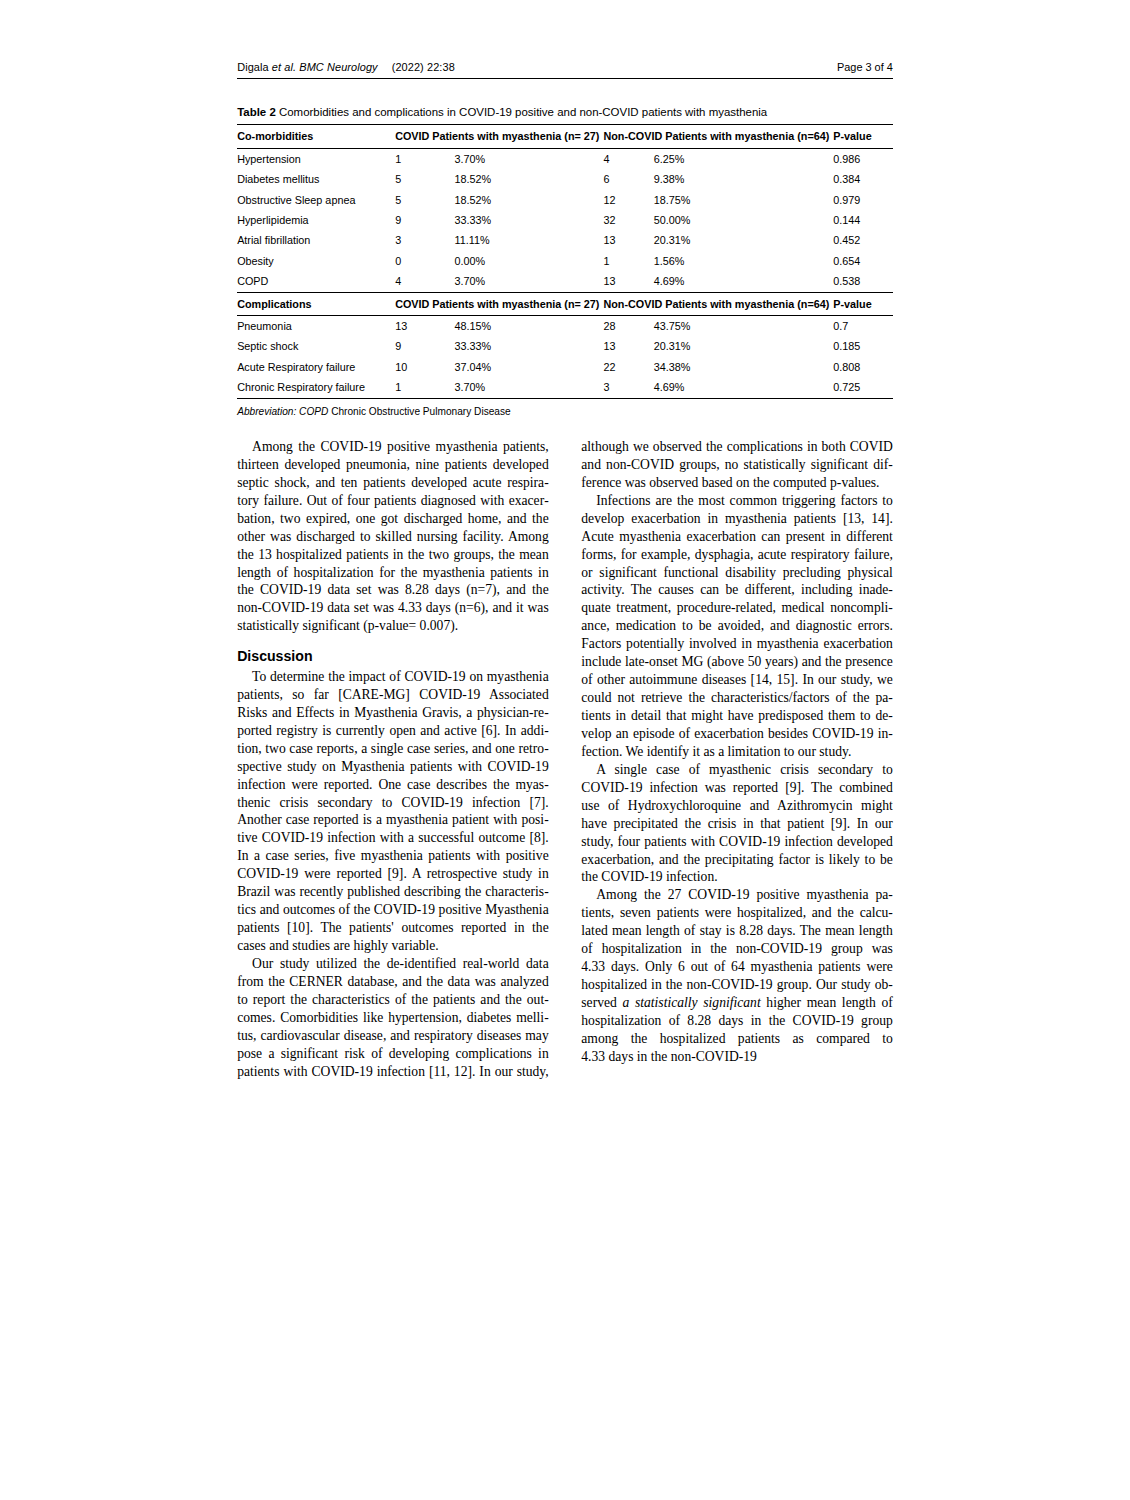Digala et al. BMC Neurology(2022) 22:38
Page 3 of 4
Table 2 Comorbidities and complications in COVID-19 positive and non-COVID patients with myasthenia
| Co-morbidities | COVID Patients with myasthenia (n= 27) | Non-COVID Patients with myasthenia (n=64) | P-value |
| --- | --- | --- | --- |
| Hypertension | 1 | 3.70% | 4 | 6.25% | 0.986 |
| Diabetes mellitus | 5 | 18.52% | 6 | 9.38% | 0.384 |
| Obstructive Sleep apnea | 5 | 18.52% | 12 | 18.75% | 0.979 |
| Hyperlipidemia | 9 | 33.33% | 32 | 50.00% | 0.144 |
| Atrial fibrillation | 3 | 11.11% | 13 | 20.31% | 0.452 |
| Obesity | 0 | 0.00% | 1 | 1.56% | 0.654 |
| COPD | 4 | 3.70% | 13 | 4.69% | 0.538 |
| Complications | COVID Patients with myasthenia (n= 27) | Non-COVID Patients with myasthenia (n=64) | P-value |
| Pneumonia | 13 | 48.15% | 28 | 43.75% | 0.7 |
| Septic shock | 9 | 33.33% | 13 | 20.31% | 0.185 |
| Acute Respiratory failure | 10 | 37.04% | 22 | 34.38% | 0.808 |
| Chronic Respiratory failure | 1 | 3.70% | 3 | 4.69% | 0.725 |
Abbreviation: COPD Chronic Obstructive Pulmonary Disease
Among the COVID-19 positive myasthenia patients, thirteen developed pneumonia, nine patients developed septic shock, and ten patients developed acute respiratory failure. Out of four patients diagnosed with exacerbation, two expired, one got discharged home, and the other was discharged to skilled nursing facility. Among the 13 hospitalized patients in the two groups, the mean length of hospitalization for the myasthenia patients in the COVID-19 data set was 8.28 days (n=7), and the non-COVID-19 data set was 4.33 days (n=6), and it was statistically significant (p-value= 0.007).
Discussion
To determine the impact of COVID-19 on myasthenia patients, so far [CARE-MG] COVID-19 Associated Risks and Effects in Myasthenia Gravis, a physician-reported registry is currently open and active [6]. In addition, two case reports, a single case series, and one retrospective study on Myasthenia patients with COVID-19 infection were reported. One case describes the myasthenic crisis secondary to COVID-19 infection [7]. Another case reported is a myasthenia patient with positive COVID-19 infection with a successful outcome [8]. In a case series, five myasthenia patients with positive COVID-19 were reported [9]. A retrospective study in Brazil was recently published describing the characteristics and outcomes of the COVID-19 positive Myasthenia patients [10]. The patients' outcomes reported in the cases and studies are highly variable.
Our study utilized the de-identified real-world data from the CERNER database, and the data was analyzed to report the characteristics of the patients and the outcomes. Comorbidities like hypertension, diabetes mellitus, cardiovascular disease, and respiratory diseases may pose a significant risk of developing complications in patients with COVID-19 infection [11, 12]. In our study, although we observed the complications in both COVID and non-COVID groups, no statistically significant difference was observed based on the computed p-values.
Infections are the most common triggering factors to develop exacerbation in myasthenia patients [13, 14]. Acute myasthenia exacerbation can present in different forms, for example, dysphagia, acute respiratory failure, or significant functional disability precluding physical activity. The causes can be different, including inadequate treatment, procedure-related, medical noncompliance, medication to be avoided, and diagnostic errors. Factors potentially involved in myasthenia exacerbation include late-onset MG (above 50 years) and the presence of other autoimmune diseases [14, 15]. In our study, we could not retrieve the characteristics/factors of the patients in detail that might have predisposed them to develop an episode of exacerbation besides COVID-19 infection. We identify it as a limitation to our study.
A single case of myasthenic crisis secondary to COVID-19 infection was reported [9]. The combined use of Hydroxychloroquine and Azithromycin might have precipitated the crisis in that patient [9]. In our study, four patients with COVID-19 infection developed exacerbation, and the precipitating factor is likely to be the COVID-19 infection.
Among the 27 COVID-19 positive myasthenia patients, seven patients were hospitalized, and the calculated mean length of stay is 8.28 days. The mean length of hospitalization in the non-COVID-19 group was 4.33 days. Only 6 out of 64 myasthenia patients were hospitalized in the non-COVID-19 group. Our study observed a statistically significant higher mean length of hospitalization of 8.28 days in the COVID-19 group among the hospitalized patients as compared to 4.33 days in the non-COVID-19